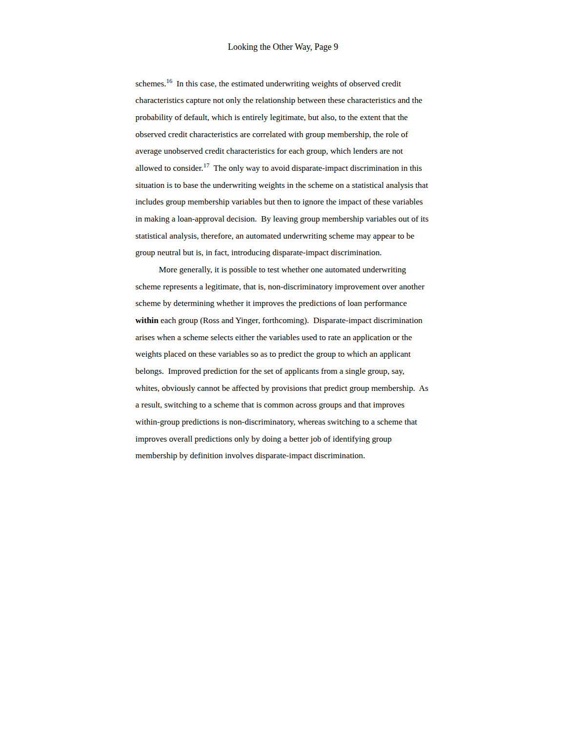Looking the Other Way, Page 9
schemes.16 In this case, the estimated underwriting weights of observed credit characteristics capture not only the relationship between these characteristics and the probability of default, which is entirely legitimate, but also, to the extent that the observed credit characteristics are correlated with group membership, the role of average unobserved credit characteristics for each group, which lenders are not allowed to consider.17 The only way to avoid disparate-impact discrimination in this situation is to base the underwriting weights in the scheme on a statistical analysis that includes group membership variables but then to ignore the impact of these variables in making a loan-approval decision. By leaving group membership variables out of its statistical analysis, therefore, an automated underwriting scheme may appear to be group neutral but is, in fact, introducing disparate-impact discrimination.
More generally, it is possible to test whether one automated underwriting scheme represents a legitimate, that is, non-discriminatory improvement over another scheme by determining whether it improves the predictions of loan performance within each group (Ross and Yinger, forthcoming). Disparate-impact discrimination arises when a scheme selects either the variables used to rate an application or the weights placed on these variables so as to predict the group to which an applicant belongs. Improved prediction for the set of applicants from a single group, say, whites, obviously cannot be affected by provisions that predict group membership. As a result, switching to a scheme that is common across groups and that improves within-group predictions is non-discriminatory, whereas switching to a scheme that improves overall predictions only by doing a better job of identifying group membership by definition involves disparate-impact discrimination.